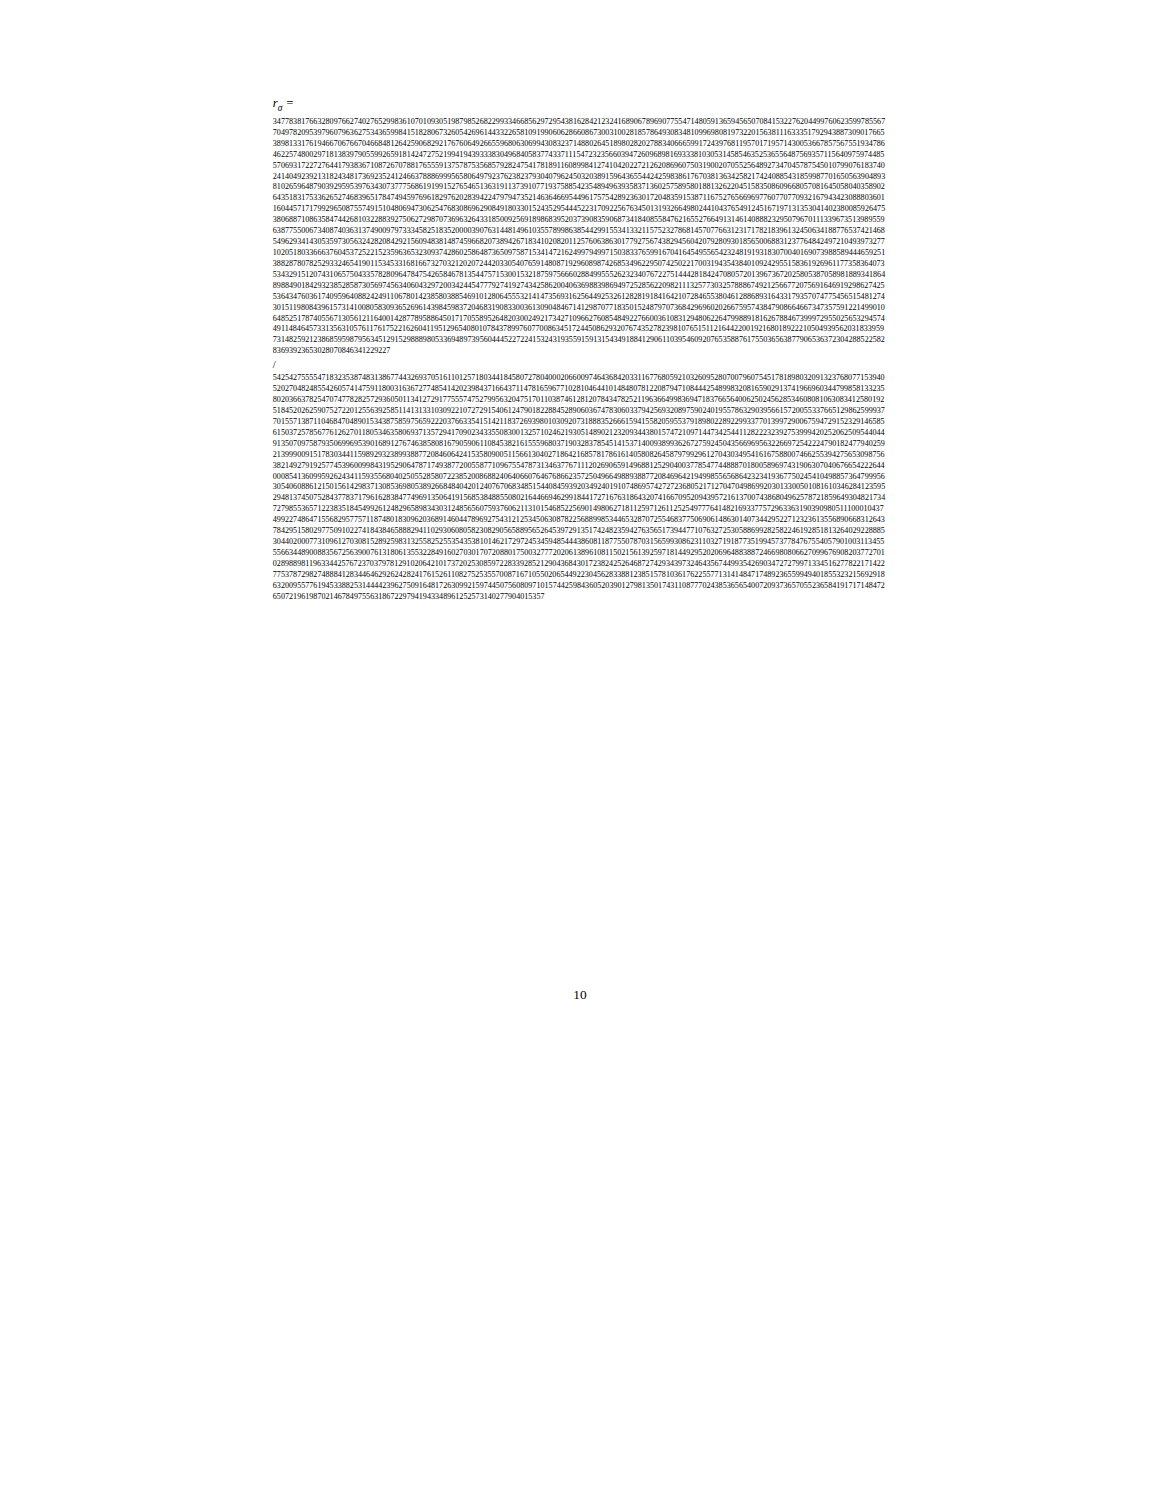rσ =
34778381766328097662740276529983610701093051987985268229933466856297295438162842123241689067896907755471480591365945650708415322762044997606235997855677049782095397960796362753436599841518280673260542696144332265810919906062866086730031002818578649308348109969808197322015638111633351792943887309017665389813317619466706766704668481264259068292176760649266559680630699430832371488026451898028202788340666599172439768119570171957143005366785756755193478646225748002971813839790559926591814247275219941943933383049684058377433711154723235660394726096898169333810305314585463525365564875693571156409759744855706931722727644179383671087267078817655591375787535685792824754178189116089984127410420227212620869607503190020705525648927347045787545010799076183740241404923921318243481736923524124663788869995658064979237623823793040796245032038915964365544242598386176703813634258217424088543185998770165056390489381026596487903929595397634307377756861919915276546513631911373910771937588542354894963935837136025758958018813262204515835086096680570816450580403589026435183175336265274683965178474945976961829762028394224797947352146364669544961757542892363017204835915387116752765669697760770770932167943423088803601160445717179929650875574915104806947306254768308696290849180330152435295444522317092256763450131932664980244104376549124516719713135304140238008592647538068871086358474426810322883927506272987073696326433185009256918986839520373908359068734184085584762165527664913146140888232950796701113396735139895596387755006734087403631374900979733345825183520000390763144814961035578998638544299155341332115752327868145707766312317178218396132450634188776537421468549629341430535973056324282084292156094838148745966820738942671834102082011257606386301779275674382945604207928093018565006883123776484249721049397327710205180336663760453725221523596365323093742860258648736509758715341472162499794997150383376599167041645495565423248191931830700401690739885894446592513882878078252933246541901153453316816673270321202072442033054076591480871929608987426853496229507425022170031943543840109242955158361926961177358364073534329151207431065750433578280964784754265846781354475715300153218759756660288499555262323407672275144428184247080572013967367202580538705898188934186489884901842932385285873056974563406043297200342445477792741927434258620040636988398694972528562209821113257730325788867492125667720756916469192986274255364347603617409596408824249110678014238580388546910128064555321414735693162564492532612828191841642107284655380461288689316433179357074775456515481274301511980843961573141008058309365269614398459837204683190833003613090484671412987077183501524879707368429696020266759574384790866466734735759122149901064852517874055671305612116400142877895886450171705589526482030024921734271096627608548492276600361083129480622647998891816267884673999729550256532945744911484645733135631057611761752216260411951296540801078437899760770086345172445086293207674352782398107651511216442200192168018922210504939562031833959731482592123868595987956345129152988898053369489739560444522722415324319355915913154349188412906110395460920765358876175503656387790653637230428852258283693923653028070846341229227
/
542542755554718323538748313867744326937051611012571803441845807278040002066009746436842033116776805921032609528070079607545178189803209132376807715394052027048248554260574147591180031636727748541420239843716643711478165967710281046441014848078122087947108444254899832081659029137419669603447998581332358020366378254707477828257293605011341272917755574752799563204751701103874612812078434782521196366499836947183766564006250245628534608081063083412580192518452026259075272201255639258511413133103092210727291540612479018228845289060367478306033794256932089759024019557863290395661572005533766512986259993770155713871104684704890153438758597565922203766335415142118372693980103092073188835266615941558205955379189802289229933770139972900675947291523291465856150372578567761262701180534635806937135729417090234335508300132571024621930514890212320934438015747210971447342544112822232392753999420252062509544044913507097587935069969539016891276746385808167905906110845382161555968037190328378545141537140093899362672759245043566969563226697254222479018247794025921399900915178303441159892932389938877208460642415358090051156613040271864216857817861614058082645879799296127043034954161675880074662553942756530987563821492791925774539600998431952906478717493877200558771096755478731346377671112026906591496881252904003778547744888701800589697431906307040676654222644000854136099592624341159355680402505528580722385200868824064066076467686623572504966498893887720846964219499855656864232341936775024541049885736479995630540608861215015614298371308536980538926684840420124076706834851544084593920349240191074869574272723680521712704704986992030133005010816103462841235952948137450752843778371796162838477496913506419156853848855080216446694629918441727167631864320741667095209439572161370074386804962578721859649304821734727985536571223835184549926124829658983430312485656075937606211310154685225690149806271811259712611252549777641482169337757296336319039098051110001043749922748647155682957757118748018309620368914604478969275431212534506308782256889985344653287072554683775069061486301407344295227123236135568906683126437842951580297750910227418438465888294110293060805823082905658895652645397291351742482359427635651739447710763272530588699282582246192851813264029228885304402000773109612703081528925983132558252553543538101462172972453459485444386081187755078703156599308623110327191877351994573778476755405790100311345555663448900883567256390076131806135532284916027030170720880175003277720206138961081150215613925971814492952020696488388724669808066270996769082037727010289889811963344257672370379781291020642101737202530859722833928521290436843017238242526468727429343973246435674499354269034727279971334516277822171422775378729827488841283446462926242824176152611082752535570087167105502065449223045628338812385157810361762255771314148471748923655994940185532321569291863200955776194533882531444423962750916481726309921597445075608097101574425984360520390127981350174311087770243853656540072093736570552365841917171484726507219619870214678497556318672297941943348961252573140277904015357
10